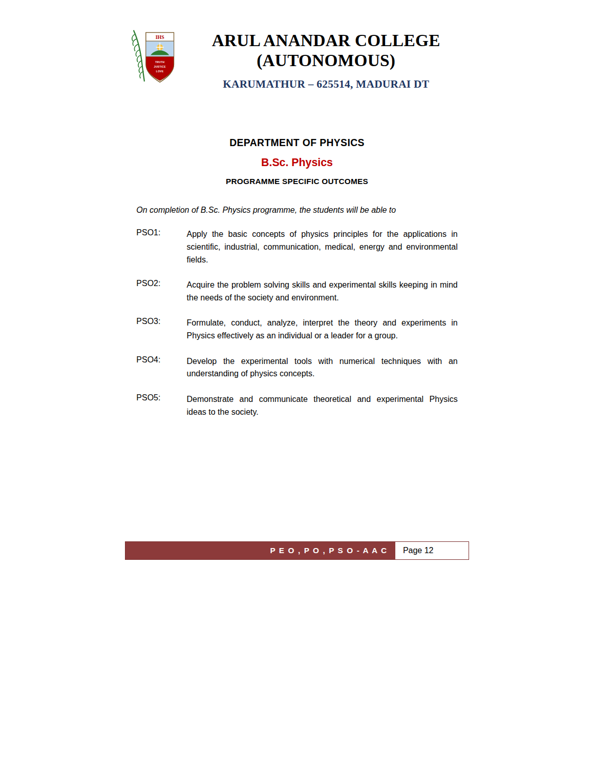IHS TRUTH JUSTICE LOVE
ARUL ANANDAR COLLEGE (AUTONOMOUS)
KARUMATHUR – 625514, MADURAI DT
DEPARTMENT OF PHYSICS
B.Sc. Physics
PROGRAMME SPECIFIC OUTCOMES
On completion of B.Sc. Physics programme, the students will be able to
| PSO1: | Apply the basic concepts of physics principles for the applications in scientific, industrial, communication, medical, energy and environmental fields. |
| PSO2: | Acquire the problem solving skills and experimental skills keeping in mind the needs of the society and environment. |
| PSO3: | Formulate, conduct, analyze, interpret the theory and experiments in Physics effectively as an individual or a leader for a group. |
| PSO4: | Develop the experimental tools with numerical techniques with an understanding of physics concepts. |
| PSO5: | Demonstrate and communicate theoretical and experimental Physics ideas to the society. |
P E O , P O , P S O - A A C
Page 12